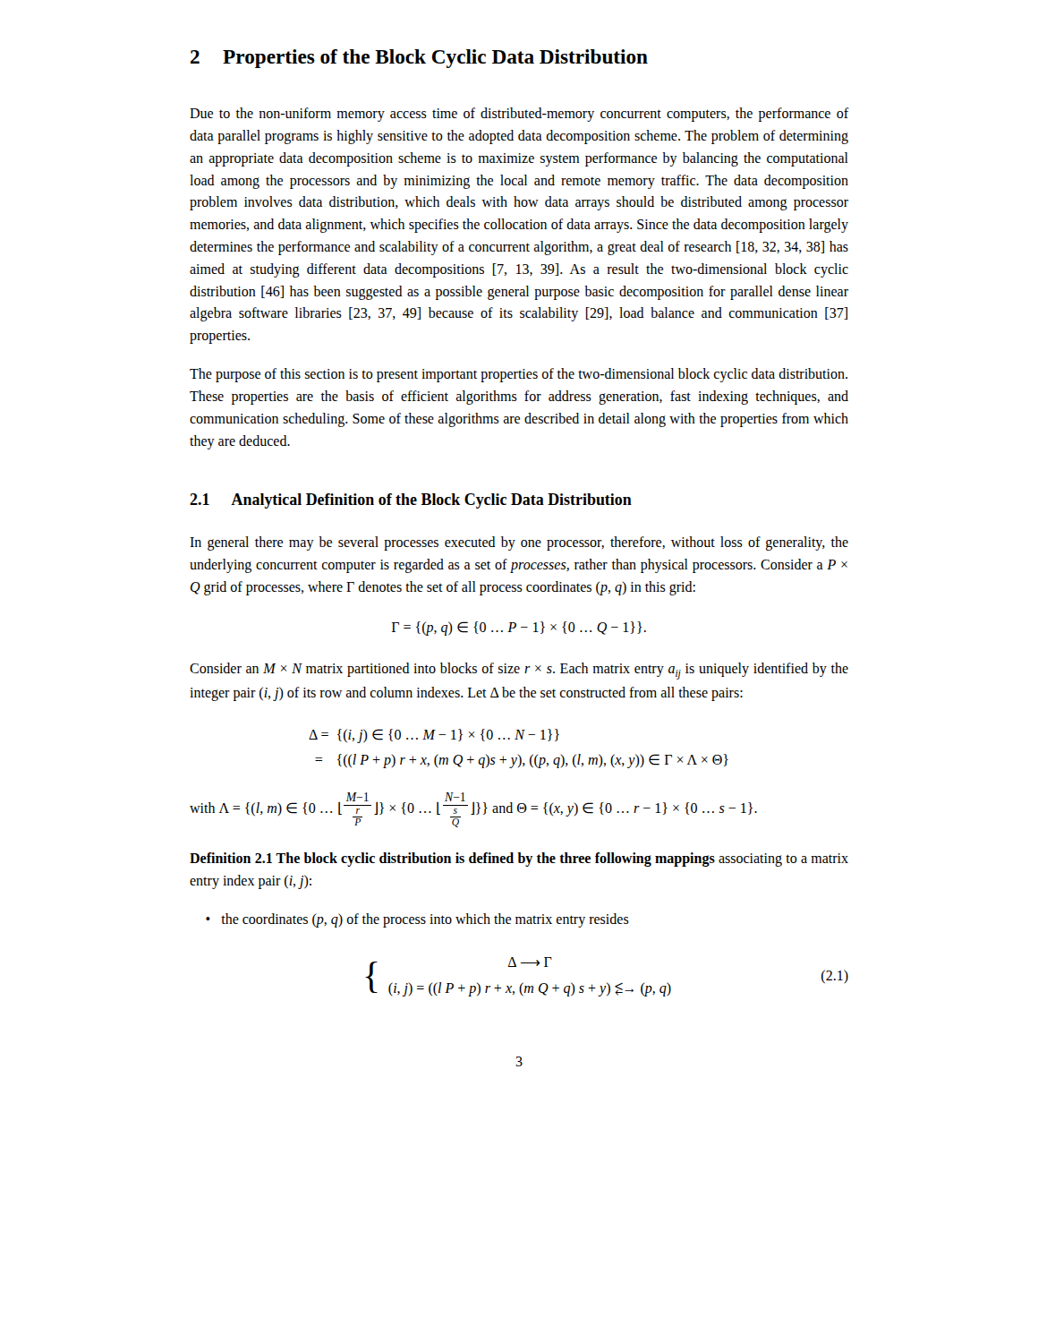2 Properties of the Block Cyclic Data Distribution
Due to the non-uniform memory access time of distributed-memory concurrent computers, the performance of data parallel programs is highly sensitive to the adopted data decomposition scheme. The problem of determining an appropriate data decomposition scheme is to maximize system performance by balancing the computational load among the processors and by minimizing the local and remote memory traffic. The data decomposition problem involves data distribution, which deals with how data arrays should be distributed among processor memories, and data alignment, which specifies the collocation of data arrays. Since the data decomposition largely determines the performance and scalability of a concurrent algorithm, a great deal of research [18, 32, 34, 38] has aimed at studying different data decompositions [7, 13, 39]. As a result the two-dimensional block cyclic distribution [46] has been suggested as a possible general purpose basic decomposition for parallel dense linear algebra software libraries [23, 37, 49] because of its scalability [29], load balance and communication [37] properties.
The purpose of this section is to present important properties of the two-dimensional block cyclic data distribution. These properties are the basis of efficient algorithms for address generation, fast indexing techniques, and communication scheduling. Some of these algorithms are described in detail along with the properties from which they are deduced.
2.1 Analytical Definition of the Block Cyclic Data Distribution
In general there may be several processes executed by one processor, therefore, without loss of generality, the underlying concurrent computer is regarded as a set of processes, rather than physical processors. Consider a P × Q grid of processes, where Γ denotes the set of all process coordinates (p, q) in this grid:
Γ = {(p, q) ∈ {0 … P − 1} × {0 … Q − 1}}.
Consider an M × N matrix partitioned into blocks of size r × s. Each matrix entry aij is uniquely identified by the integer pair (i, j) of its row and column indexes. Let Δ be the set constructed from all these pairs:
| Δ = | {( i , j ) ∈ {0 … M − 1} × {0 … N − 1}} |
| = | {(( l P + p ) r + x , ( m Q + q ) s + y ), (( p , q ), ( l , m ), ( x , y )) ∈ Γ × Λ × Θ} |
with Λ = {(l, m) ∈ {0 … ⌊M−1 rP⌋} × {0 … ⌊N−1 sQ⌋}} and Θ = {(x, y) ∈ {0 … r − 1} × {0 … s − 1}.
Definition 2.1 The block cyclic distribution is defined by the three following mappings associating to a matrix entry index pair (i, j):
the coordinates (p, q) of the process into which the matrix entry resides
{
| Δ ⟶ Γ |
| ( i , j ) = (( l P + p ) r + x , ( m Q + q ) s + y ) ⥶→ ( p , q ) |
(2.1)
3